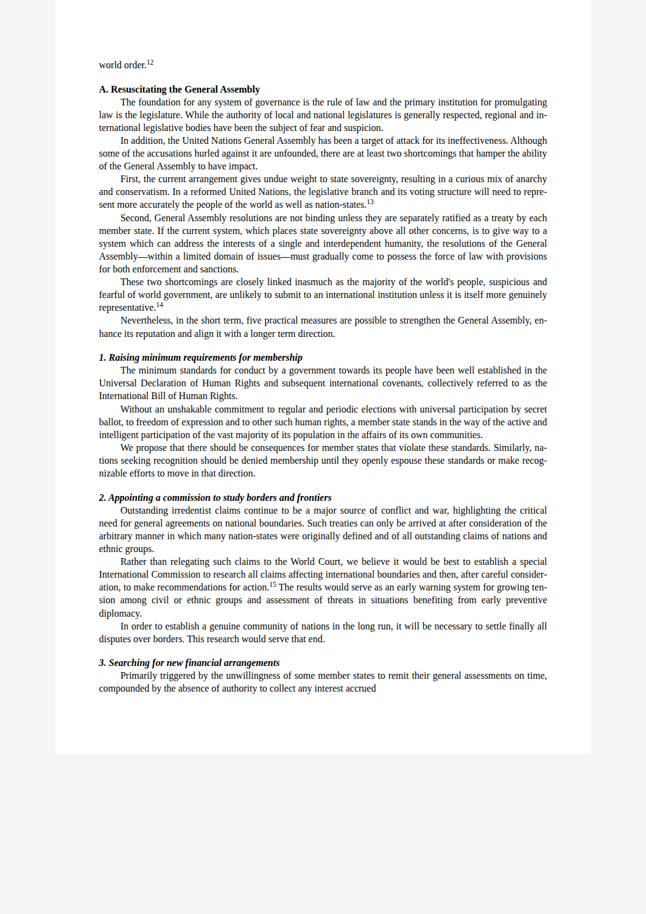world order.12
A. Resuscitating the General Assembly
The foundation for any system of governance is the rule of law and the primary institution for promulgating law is the legislature. While the authority of local and national legislatures is generally respected, regional and international legislative bodies have been the subject of fear and suspicion.
In addition, the United Nations General Assembly has been a target of attack for its ineffectiveness. Although some of the accusations hurled against it are unfounded, there are at least two shortcomings that hamper the ability of the General Assembly to have impact.
First, the current arrangement gives undue weight to state sovereignty, resulting in a curious mix of anarchy and conservatism. In a reformed United Nations, the legislative branch and its voting structure will need to represent more accurately the people of the world as well as nation-states.13
Second, General Assembly resolutions are not binding unless they are separately ratified as a treaty by each member state. If the current system, which places state sovereignty above all other concerns, is to give way to a system which can address the interests of a single and interdependent humanity, the resolutions of the General Assembly—within a limited domain of issues—must gradually come to possess the force of law with provisions for both enforcement and sanctions.
These two shortcomings are closely linked inasmuch as the majority of the world's people, suspicious and fearful of world government, are unlikely to submit to an international institution unless it is itself more genuinely representative.14
Nevertheless, in the short term, five practical measures are possible to strengthen the General Assembly, enhance its reputation and align it with a longer term direction.
1. Raising minimum requirements for membership
The minimum standards for conduct by a government towards its people have been well established in the Universal Declaration of Human Rights and subsequent international covenants, collectively referred to as the International Bill of Human Rights.
Without an unshakable commitment to regular and periodic elections with universal participation by secret ballot, to freedom of expression and to other such human rights, a member state stands in the way of the active and intelligent participation of the vast majority of its population in the affairs of its own communities.
We propose that there should be consequences for member states that violate these standards. Similarly, nations seeking recognition should be denied membership until they openly espouse these standards or make recognizable efforts to move in that direction.
2. Appointing a commission to study borders and frontiers
Outstanding irredentist claims continue to be a major source of conflict and war, highlighting the critical need for general agreements on national boundaries. Such treaties can only be arrived at after consideration of the arbitrary manner in which many nation-states were originally defined and of all outstanding claims of nations and ethnic groups.
Rather than relegating such claims to the World Court, we believe it would be best to establish a special International Commission to research all claims affecting international boundaries and then, after careful consideration, to make recommendations for action.15 The results would serve as an early warning system for growing tension among civil or ethnic groups and assessment of threats in situations benefiting from early preventive diplomacy.
In order to establish a genuine community of nations in the long run, it will be necessary to settle finally all disputes over borders. This research would serve that end.
3. Searching for new financial arrangements
Primarily triggered by the unwillingness of some member states to remit their general assessments on time, compounded by the absence of authority to collect any interest accrued